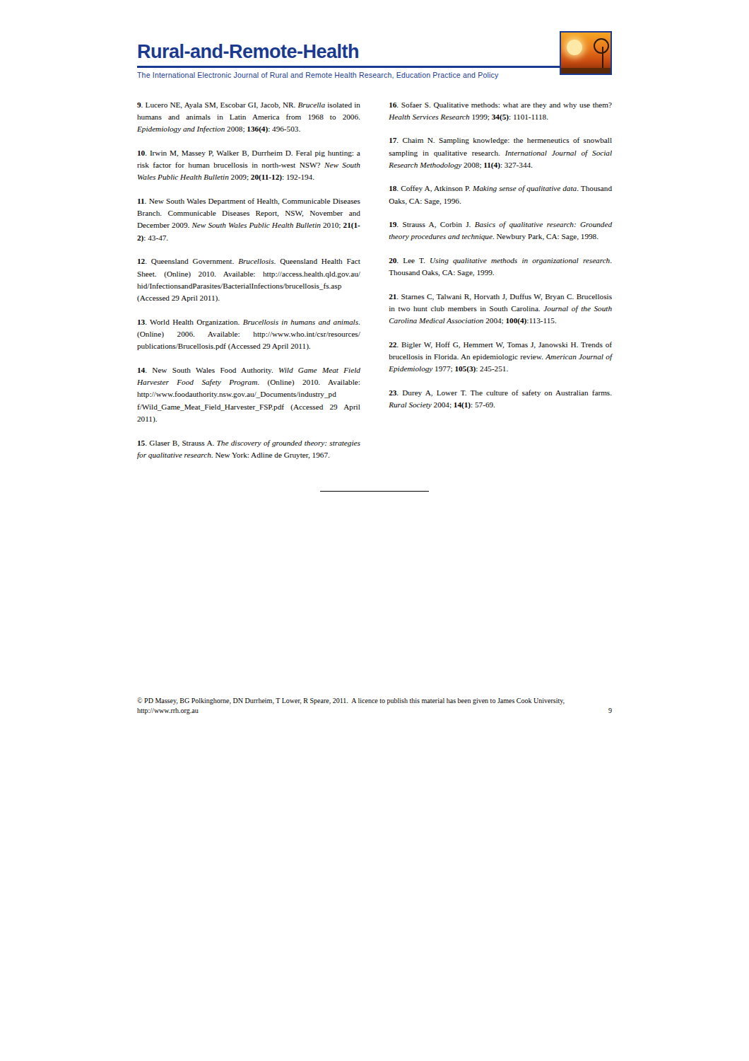Rural-and-Remote-Health
The International Electronic Journal of Rural and Remote Health Research, Education Practice and Policy
9. Lucero NE, Ayala SM, Escobar GI, Jacob, NR. Brucella isolated in humans and animals in Latin America from 1968 to 2006. Epidemiology and Infection 2008; 136(4): 496-503.
10. Irwin M, Massey P, Walker B, Durrheim D. Feral pig hunting: a risk factor for human brucellosis in north-west NSW? New South Wales Public Health Bulletin 2009; 20(11-12): 192-194.
11. New South Wales Department of Health, Communicable Diseases Branch. Communicable Diseases Report, NSW, November and December 2009. New South Wales Public Health Bulletin 2010; 21(1-2): 43-47.
12. Queensland Government. Brucellosis. Queensland Health Fact Sheet. (Online) 2010. Available: http://access.health.qld.gov.au/ hid/InfectionsandParasites/BacterialInfections/brucellosis_fs.asp (Accessed 29 April 2011).
13. World Health Organization. Brucellosis in humans and animals. (Online) 2006. Available: http://www.who.int/csr/resources/ publications/Brucellosis.pdf (Accessed 29 April 2011).
14. New South Wales Food Authority. Wild Game Meat Field Harvester Food Safety Program. (Online) 2010. Available: http://www.foodauthority.nsw.gov.au/_Documents/industry_pd f/Wild_Game_Meat_Field_Harvester_FSP.pdf (Accessed 29 April 2011).
15. Glaser B, Strauss A. The discovery of grounded theory: strategies for qualitative research. New York: Adline de Gruyter, 1967.
16. Sofaer S. Qualitative methods: what are they and why use them? Health Services Research 1999; 34(5): 1101-1118.
17. Chaim N. Sampling knowledge: the hermeneutics of snowball sampling in qualitative research. International Journal of Social Research Methodology 2008; 11(4): 327-344.
18. Coffey A, Atkinson P. Making sense of qualitative data. Thousand Oaks, CA: Sage, 1996.
19. Strauss A, Corbin J. Basics of qualitative research: Grounded theory procedures and technique. Newbury Park, CA: Sage, 1998.
20. Lee T. Using qualitative methods in organizational research. Thousand Oaks, CA: Sage, 1999.
21. Starnes C, Talwani R, Horvath J, Duffus W, Bryan C. Brucellosis in two hunt club members in South Carolina. Journal of the South Carolina Medical Association 2004; 100(4):113-115.
22. Bigler W, Hoff G, Hemmert W, Tomas J, Janowski H. Trends of brucellosis in Florida. An epidemiologic review. American Journal of Epidemiology 1977; 105(3): 245-251.
23. Durey A, Lower T. The culture of safety on Australian farms. Rural Society 2004; 14(1): 57-69.
© PD Massey, BG Polkinghorne, DN Durrheim, T Lower, R Speare, 2011. A licence to publish this material has been given to James Cook University, http://www.rrh.org.au 9